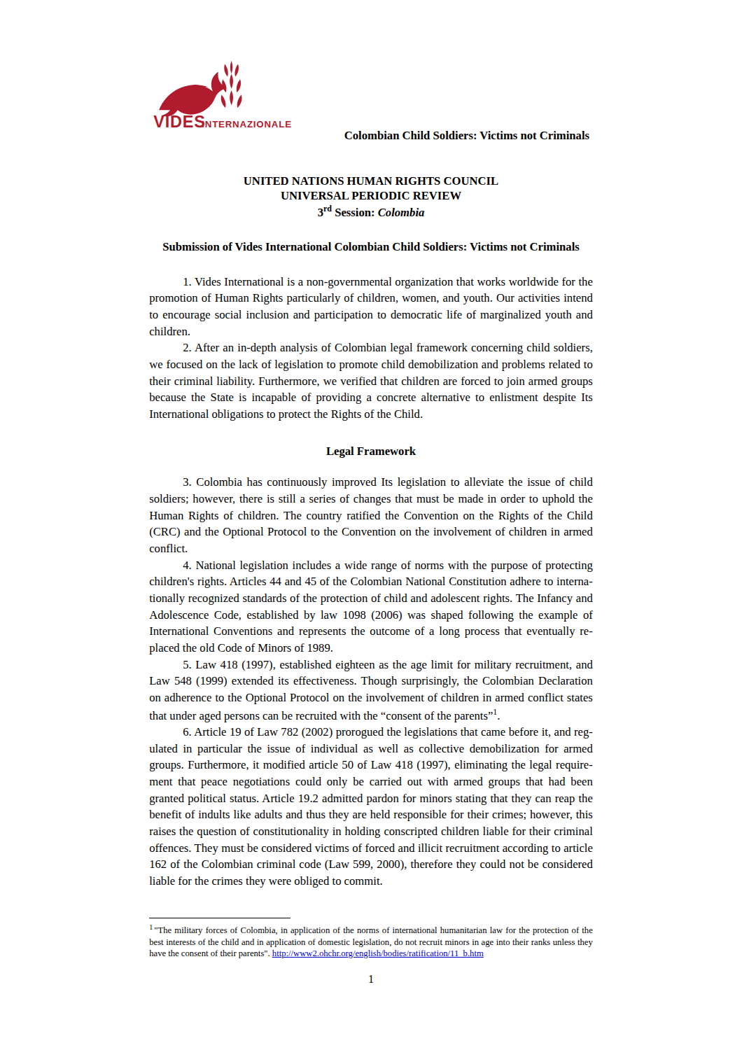VIDES INTERNAZIONALE
Colombian Child Soldiers: Victims not Criminals
UNITED NATIONS HUMAN RIGHTS COUNCIL UNIVERSAL PERIODIC REVIEW 3rd Session: Colombia
Submission of Vides International Colombian Child Soldiers: Victims not Criminals
1. Vides International is a non-governmental organization that works worldwide for the promotion of Human Rights particularly of children, women, and youth. Our activities intend to encourage social inclusion and participation to democratic life of marginalized youth and children.
2. After an in-depth analysis of Colombian legal framework concerning child soldiers, we focused on the lack of legislation to promote child demobilization and problems related to their criminal liability. Furthermore, we verified that children are forced to join armed groups because the State is incapable of providing a concrete alternative to enlistment despite Its International obligations to protect the Rights of the Child.
Legal Framework
3. Colombia has continuously improved Its legislation to alleviate the issue of child soldiers; however, there is still a series of changes that must be made in order to uphold the Human Rights of children. The country ratified the Convention on the Rights of the Child (CRC) and the Optional Protocol to the Convention on the involvement of children in armed conflict.
4. National legislation includes a wide range of norms with the purpose of protecting children's rights. Articles 44 and 45 of the Colombian National Constitution adhere to internationally recognized standards of the protection of child and adolescent rights. The Infancy and Adolescence Code, established by law 1098 (2006) was shaped following the example of International Conventions and represents the outcome of a long process that eventually replaced the old Code of Minors of 1989.
5. Law 418 (1997), established eighteen as the age limit for military recruitment, and Law 548 (1999) extended its effectiveness. Though surprisingly, the Colombian Declaration on adherence to the Optional Protocol on the involvement of children in armed conflict states that under aged persons can be recruited with the “consent of the parents”1.
6. Article 19 of Law 782 (2002) prorogued the legislations that came before it, and regulated in particular the issue of individual as well as collective demobilization for armed groups. Furthermore, it modified article 50 of Law 418 (1997), eliminating the legal requirement that peace negotiations could only be carried out with armed groups that had been granted political status. Article 19.2 admitted pardon for minors stating that they can reap the benefit of indults like adults and thus they are held responsible for their crimes; however, this raises the question of constitutionality in holding conscripted children liable for their criminal offences. They must be considered victims of forced and illicit recruitment according to article 162 of the Colombian criminal code (Law 599, 2000), therefore they could not be considered liable for the crimes they were obliged to commit.
1"The military forces of Colombia, in application of the norms of international humanitarian law for the protection of the best interests of the child and in application of domestic legislation, do not recruit minors in age into their ranks unless they have the consent of their parents". http://www2.ohchr.org/english/bodies/ratification/11_b.htm
1